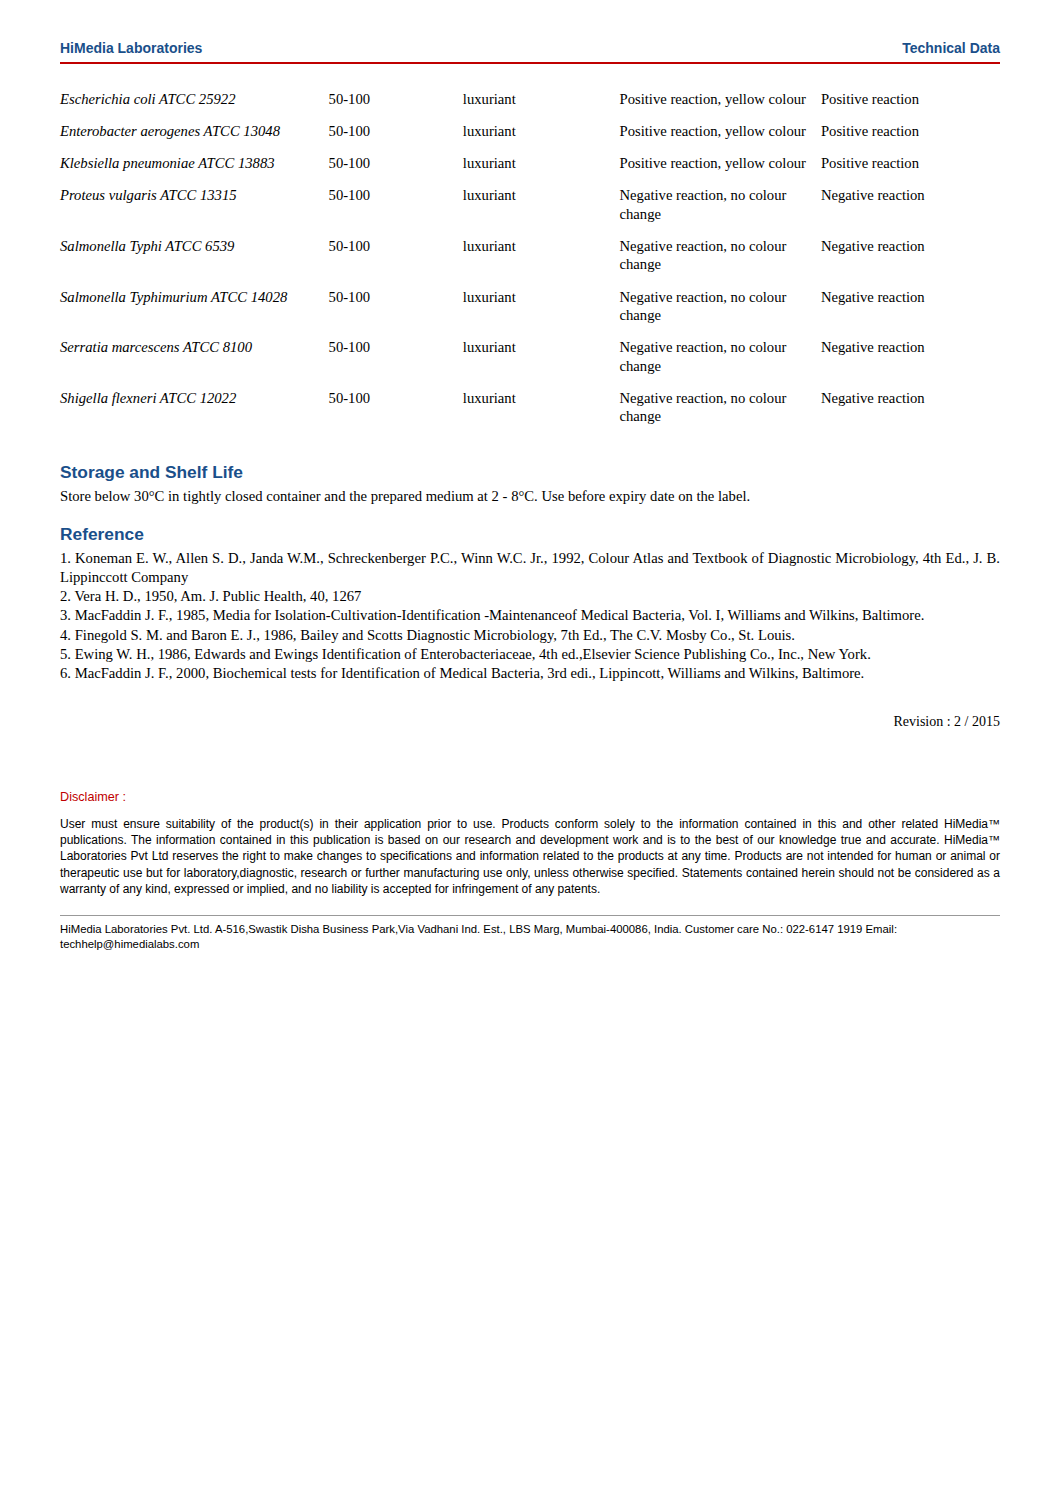HiMedia Laboratories Technical Data
| Escherichia coli ATCC 25922 | 50-100 | luxuriant | Positive reaction, yellow colour | Positive reaction |
| Enterobacter aerogenes ATCC 13048 | 50-100 | luxuriant | Positive reaction, yellow colour | Positive reaction |
| Klebsiella pneumoniae ATCC 13883 | 50-100 | luxuriant | Positive reaction, yellow colour | Positive reaction |
| Proteus vulgaris ATCC 13315 | 50-100 | luxuriant | Negative reaction, no colour change | Negative reaction |
| Salmonella Typhi ATCC 6539 | 50-100 | luxuriant | Negative reaction, no colour change | Negative reaction |
| Salmonella Typhimurium ATCC 14028 | 50-100 | luxuriant | Negative reaction, no colour change | Negative reaction |
| Serratia marcescens ATCC 8100 | 50-100 | luxuriant | Negative reaction, no colour change | Negative reaction |
| Shigella flexneri ATCC 12022 | 50-100 | luxuriant | Negative reaction, no colour change | Negative reaction |
Storage and Shelf Life
Store below 30°C in tightly closed container and the prepared medium at 2 - 8°C. Use before expiry date on the label.
Reference
1. Koneman E. W., Allen S. D., Janda W.M., Schreckenberger P.C., Winn W.C. Jr., 1992, Colour Atlas and Textbook of Diagnostic Microbiology, 4th Ed., J. B. Lippinccott Company
2. Vera H. D., 1950, Am. J. Public Health, 40, 1267
3. MacFaddin J. F., 1985, Media for Isolation-Cultivation-Identification -Maintenanceof Medical Bacteria, Vol. I, Williams and Wilkins, Baltimore.
4. Finegold S. M. and Baron E. J., 1986, Bailey and Scotts Diagnostic Microbiology, 7th Ed., The C.V. Mosby Co., St. Louis.
5. Ewing W. H., 1986, Edwards and Ewings Identification of Enterobacteriaceae, 4th ed.,Elsevier Science Publishing Co., Inc., New York.
6. MacFaddin J. F., 2000, Biochemical tests for Identification of Medical Bacteria, 3rd edi., Lippincott, Williams and Wilkins, Baltimore.
Revision : 2 / 2015
Disclaimer :
User must ensure suitability of the product(s) in their application prior to use. Products conform solely to the information contained in this and other related HiMedia™ publications. The information contained in this publication is based on our research and development work and is to the best of our knowledge true and accurate. HiMedia™ Laboratories Pvt Ltd reserves the right to make changes to specifications and information related to the products at any time. Products are not intended for human or animal or therapeutic use but for laboratory,diagnostic, research or further manufacturing use only, unless otherwise specified. Statements contained herein should not be considered as a warranty of any kind, expressed or implied, and no liability is accepted for infringement of any patents.
HiMedia Laboratories Pvt. Ltd. A-516,Swastik Disha Business Park,Via Vadhani Ind. Est., LBS Marg, Mumbai-400086, India. Customer care No.: 022-6147 1919 Email: techhelp@himedialabs.com